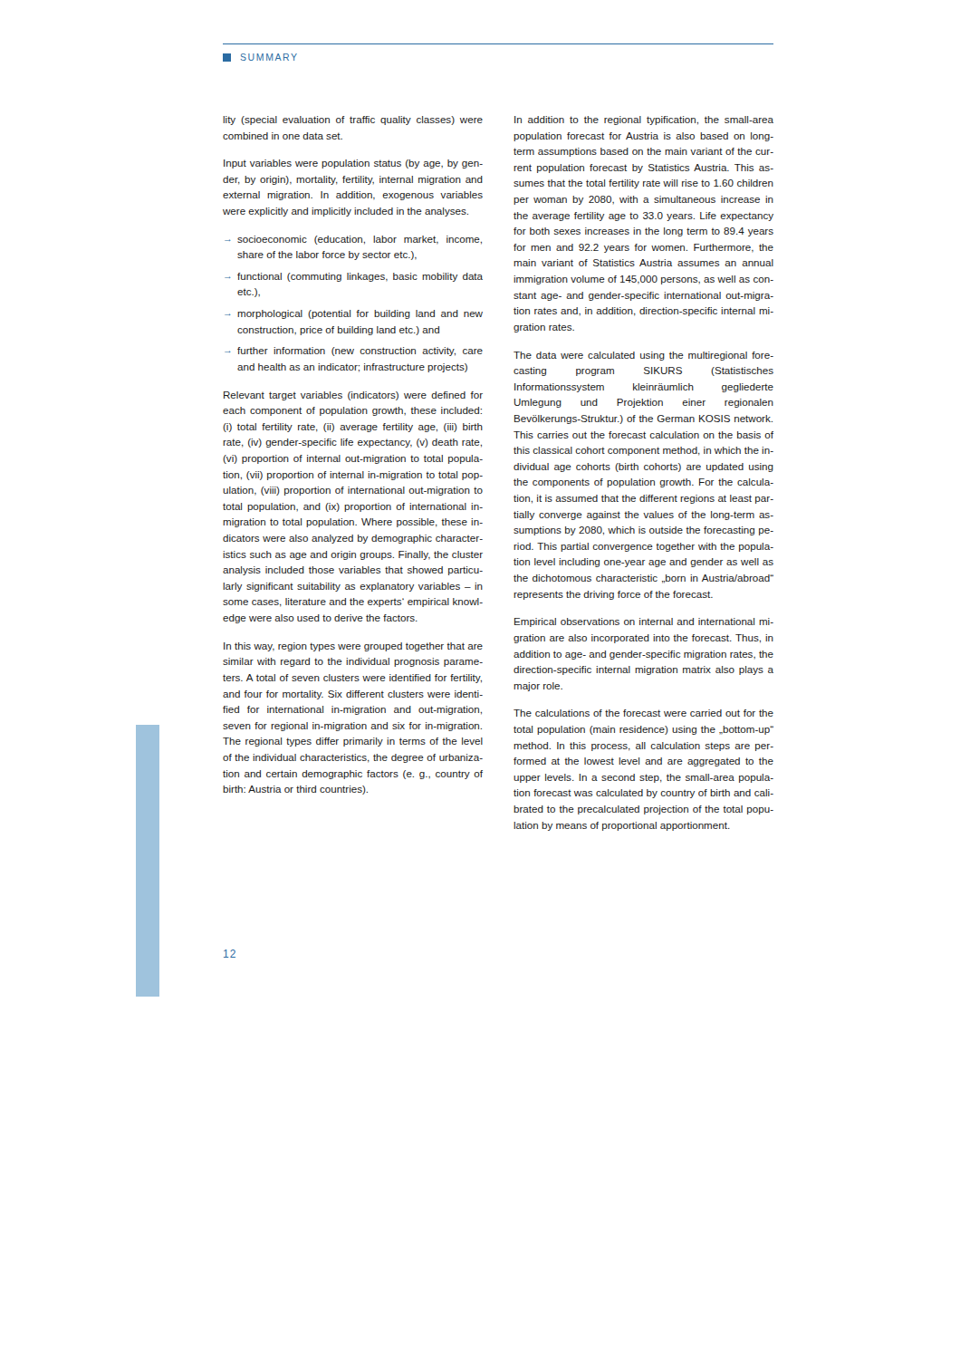Summary
lity (special evaluation of traffic quality classes) were combined in one data set.
Input variables were population status (by age, by gender, by origin), mortality, fertility, internal migration and external migration. In addition, exogenous variables were explicitly and implicitly included in the analyses.
socioeconomic (education, labor market, income, share of the labor force by sector etc.),
functional (commuting linkages, basic mobility data etc.),
morphological (potential for building land and new construction, price of building land etc.) and
further information (new construction activity, care and health as an indicator; infrastructure projects)
Relevant target variables (indicators) were defined for each component of population growth, these included: (i) total fertility rate, (ii) average fertility age, (iii) birth rate, (iv) gender-specific life expectancy, (v) death rate, (vi) proportion of internal out-migration to total population, (vii) proportion of internal in-migration to total population, (viii) proportion of international out-migration to total population, and (ix) proportion of international in-migration to total population. Where possible, these indicators were also analyzed by demographic characteristics such as age and origin groups. Finally, the cluster analysis included those variables that showed particularly significant suitability as explanatory variables – in some cases, literature and the experts‘ empirical knowledge were also used to derive the factors.
In this way, region types were grouped together that are similar with regard to the individual prognosis parameters. A total of seven clusters were identified for fertility, and four for mortality. Six different clusters were identified for international in-migration and out-migration, seven for regional in-migration and six for in-migration. The regional types differ primarily in terms of the level of the individual characteristics, the degree of urbanization and certain demographic factors (e. g., country of birth: Austria or third countries).
In addition to the regional typification, the small-area population forecast for Austria is also based on long-term assumptions based on the main variant of the current population forecast by Statistics Austria. This assumes that the total fertility rate will rise to 1.60 children per woman by 2080, with a simultaneous increase in the average fertility age to 33.0 years. Life expectancy for both sexes increases in the long term to 89.4 years for men and 92.2 years for women. Furthermore, the main variant of Statistics Austria assumes an annual immigration volume of 145,000 persons, as well as constant age- and gender-specific international out-migration rates and, in addition, direction-specific internal migration rates.
The data were calculated using the multiregional forecasting program SIKURS (Statistisches Informationssystem kleinräumlich gegliederte Umlegung und Projektion einer regionalen Bevölkerungs-Struktur.) of the German KOSIS network. This carries out the forecast calculation on the basis of this classical cohort component method, in which the individual age cohorts (birth cohorts) are updated using the components of population growth. For the calculation, it is assumed that the different regions at least partially converge against the values of the long-term assumptions by 2080, which is outside the forecasting period. This partial convergence together with the population level including one-year age and gender as well as the dichotomous characteristic „born in Austria/abroad“ represents the driving force of the forecast.
Empirical observations on internal and international migration are also incorporated into the forecast. Thus, in addition to age- and gender-specific migration rates, the direction-specific internal migration matrix also plays a major role.
The calculations of the forecast were carried out for the total population (main residence) using the „bottom-up“ method. In this process, all calculation steps are performed at the lowest level and are aggregated to the upper levels. In a second step, the small-area population forecast was calculated by country of birth and calibrated to the precalculated projection of the total population by means of proportional apportionment.
12